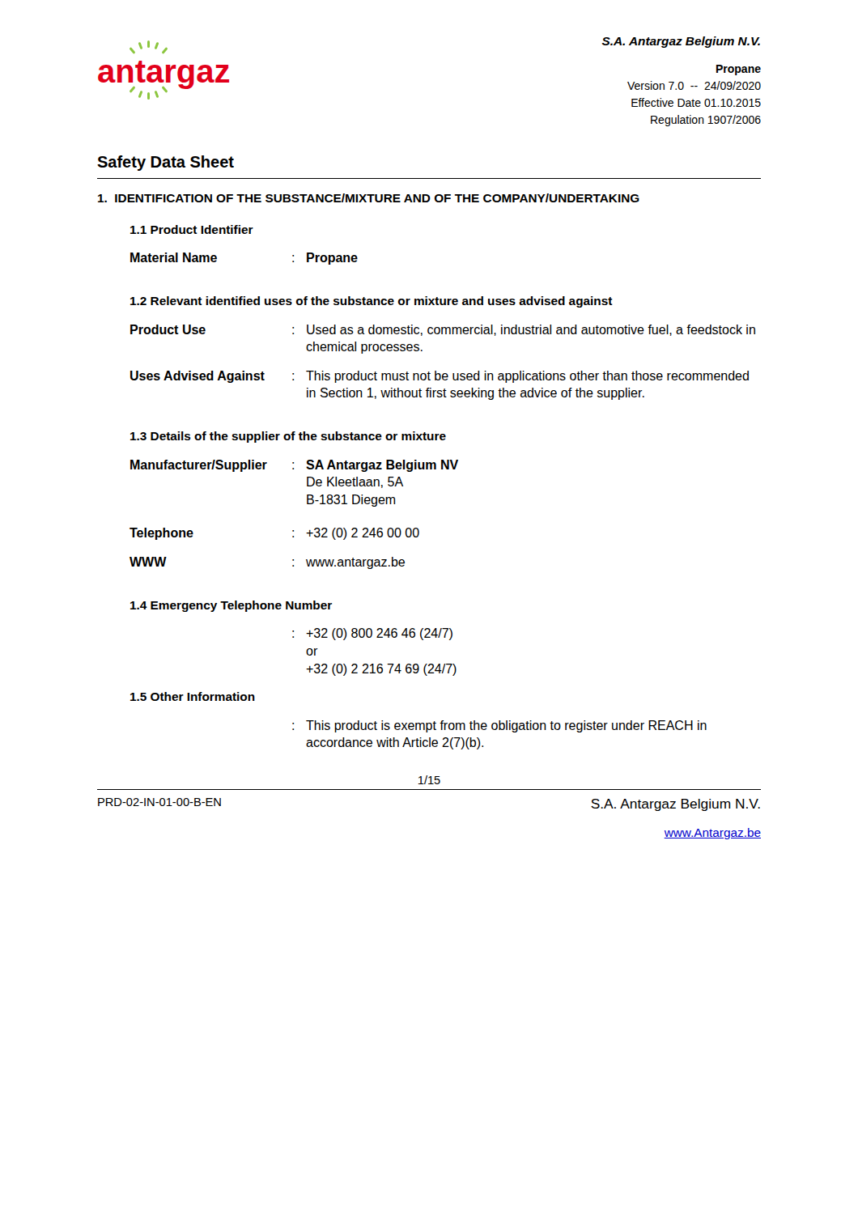antargaz
S.A. Antargaz Belgium N.V.
Propane
Version 7.0 -- 24/09/2020
Effective Date 01.10.2015
Regulation 1907/2006
Safety Data Sheet
1. IDENTIFICATION OF THE SUBSTANCE/MIXTURE AND OF THE COMPANY/UNDERTAKING
1.1 Product Identifier
| Material Name | : | Propane |
1.2 Relevant identified uses of the substance or mixture and uses advised against
| Product Use | : | Used as a domestic, commercial, industrial and automotive fuel, a feedstock in chemical processes. |
| Uses Advised Against | : | This product must not be used in applications other than those recommended in Section 1, without first seeking the advice of the supplier. |
1.3 Details of the supplier of the substance or mixture
| Manufacturer/Supplier | : | SA Antargaz Belgium NV De Kleetlaan, 5A B-1831 Diegem |
| Telephone | : | +32 (0) 2 246 00 00 |
| WWW | : | www.antargaz.be |
1.4 Emergency Telephone Number
| | : | +32 (0) 800 246 46 (24/7) or +32 (0) 2 216 74 69 (24/7) |
1.5 Other Information
| | : | This product is exempt from the obligation to register under REACH in accordance with Article 2(7)(b). |
1/15
PRD-02-IN-01-00-B-EN
S.A. Antargaz Belgium N.V. www.Antargaz.be